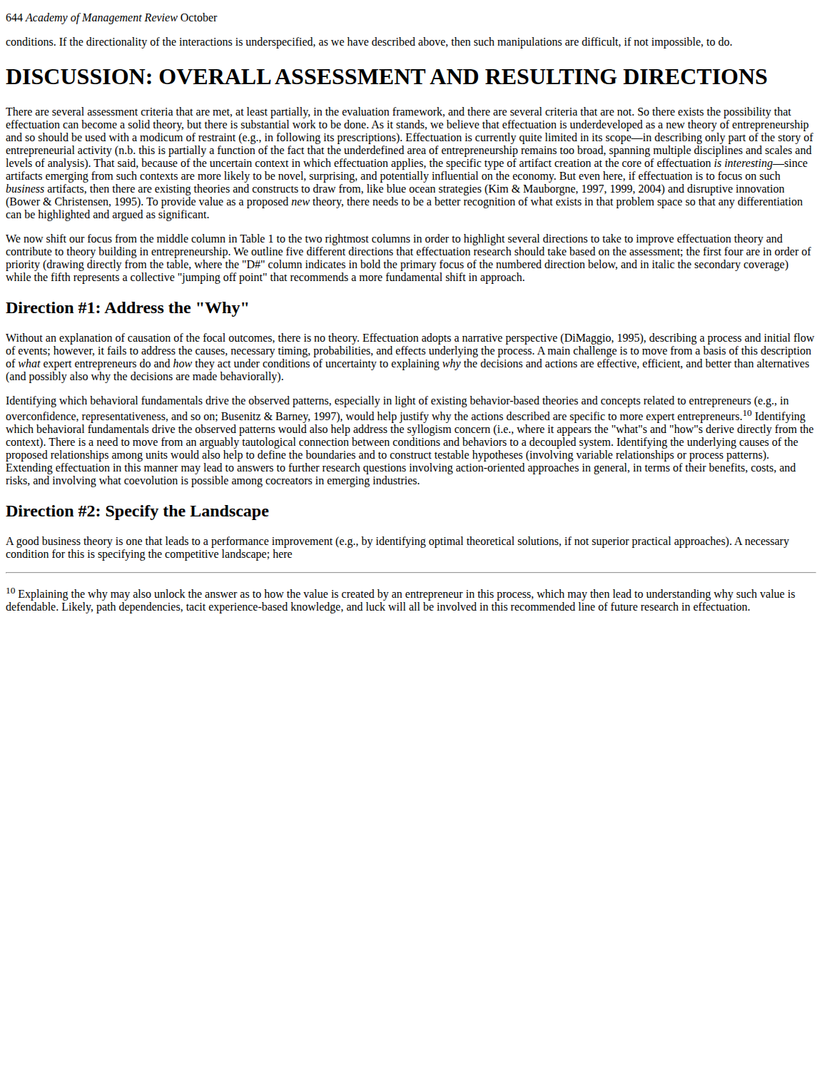644 Academy of Management Review October
conditions. If the directionality of the interactions is underspecified, as we have described above, then such manipulations are difficult, if not impossible, to do.
DISCUSSION: OVERALL ASSESSMENT AND RESULTING DIRECTIONS
There are several assessment criteria that are met, at least partially, in the evaluation framework, and there are several criteria that are not. So there exists the possibility that effectuation can become a solid theory, but there is substantial work to be done. As it stands, we believe that effectuation is underdeveloped as a new theory of entrepreneurship and so should be used with a modicum of restraint (e.g., in following its prescriptions). Effectuation is currently quite limited in its scope—in describing only part of the story of entrepreneurial activity (n.b. this is partially a function of the fact that the underdefined area of entrepreneurship remains too broad, spanning multiple disciplines and scales and levels of analysis). That said, because of the uncertain context in which effectuation applies, the specific type of artifact creation at the core of effectuation is interesting—since artifacts emerging from such contexts are more likely to be novel, surprising, and potentially influential on the economy. But even here, if effectuation is to focus on such business artifacts, then there are existing theories and constructs to draw from, like blue ocean strategies (Kim & Mauborgne, 1997, 1999, 2004) and disruptive innovation (Bower & Christensen, 1995). To provide value as a proposed new theory, there needs to be a better recognition of what exists in that problem space so that any differentiation can be highlighted and argued as significant.
We now shift our focus from the middle column in Table 1 to the two rightmost columns in order to highlight several directions to take to improve effectuation theory and contribute to theory building in entrepreneurship. We outline five different directions that effectuation research should take based on the assessment; the first four are in order of priority (drawing directly from the table, where the "D#" column indicates in bold the primary focus of the numbered direction below, and in italic the secondary coverage) while the fifth represents a collective "jumping off point" that recommends a more fundamental shift in approach.
Direction #1: Address the "Why"
Without an explanation of causation of the focal outcomes, there is no theory. Effectuation adopts a narrative perspective (DiMaggio, 1995), describing a process and initial flow of events; however, it fails to address the causes, necessary timing, probabilities, and effects underlying the process. A main challenge is to move from a basis of this description of what expert entrepreneurs do and how they act under conditions of uncertainty to explaining why the decisions and actions are effective, efficient, and better than alternatives (and possibly also why the decisions are made behaviorally).
Identifying which behavioral fundamentals drive the observed patterns, especially in light of existing behavior-based theories and concepts related to entrepreneurs (e.g., in overconfidence, representativeness, and so on; Busenitz & Barney, 1997), would help justify why the actions described are specific to more expert entrepreneurs.10 Identifying which behavioral fundamentals drive the observed patterns would also help address the syllogism concern (i.e., where it appears the "what"s and "how"s derive directly from the context). There is a need to move from an arguably tautological connection between conditions and behaviors to a decoupled system. Identifying the underlying causes of the proposed relationships among units would also help to define the boundaries and to construct testable hypotheses (involving variable relationships or process patterns). Extending effectuation in this manner may lead to answers to further research questions involving action-oriented approaches in general, in terms of their benefits, costs, and risks, and involving what coevolution is possible among cocreators in emerging industries.
Direction #2: Specify the Landscape
A good business theory is one that leads to a performance improvement (e.g., by identifying optimal theoretical solutions, if not superior practical approaches). A necessary condition for this is specifying the competitive landscape; here
10 Explaining the why may also unlock the answer as to how the value is created by an entrepreneur in this process, which may then lead to understanding why such value is defendable. Likely, path dependencies, tacit experience-based knowledge, and luck will all be involved in this recommended line of future research in effectuation.